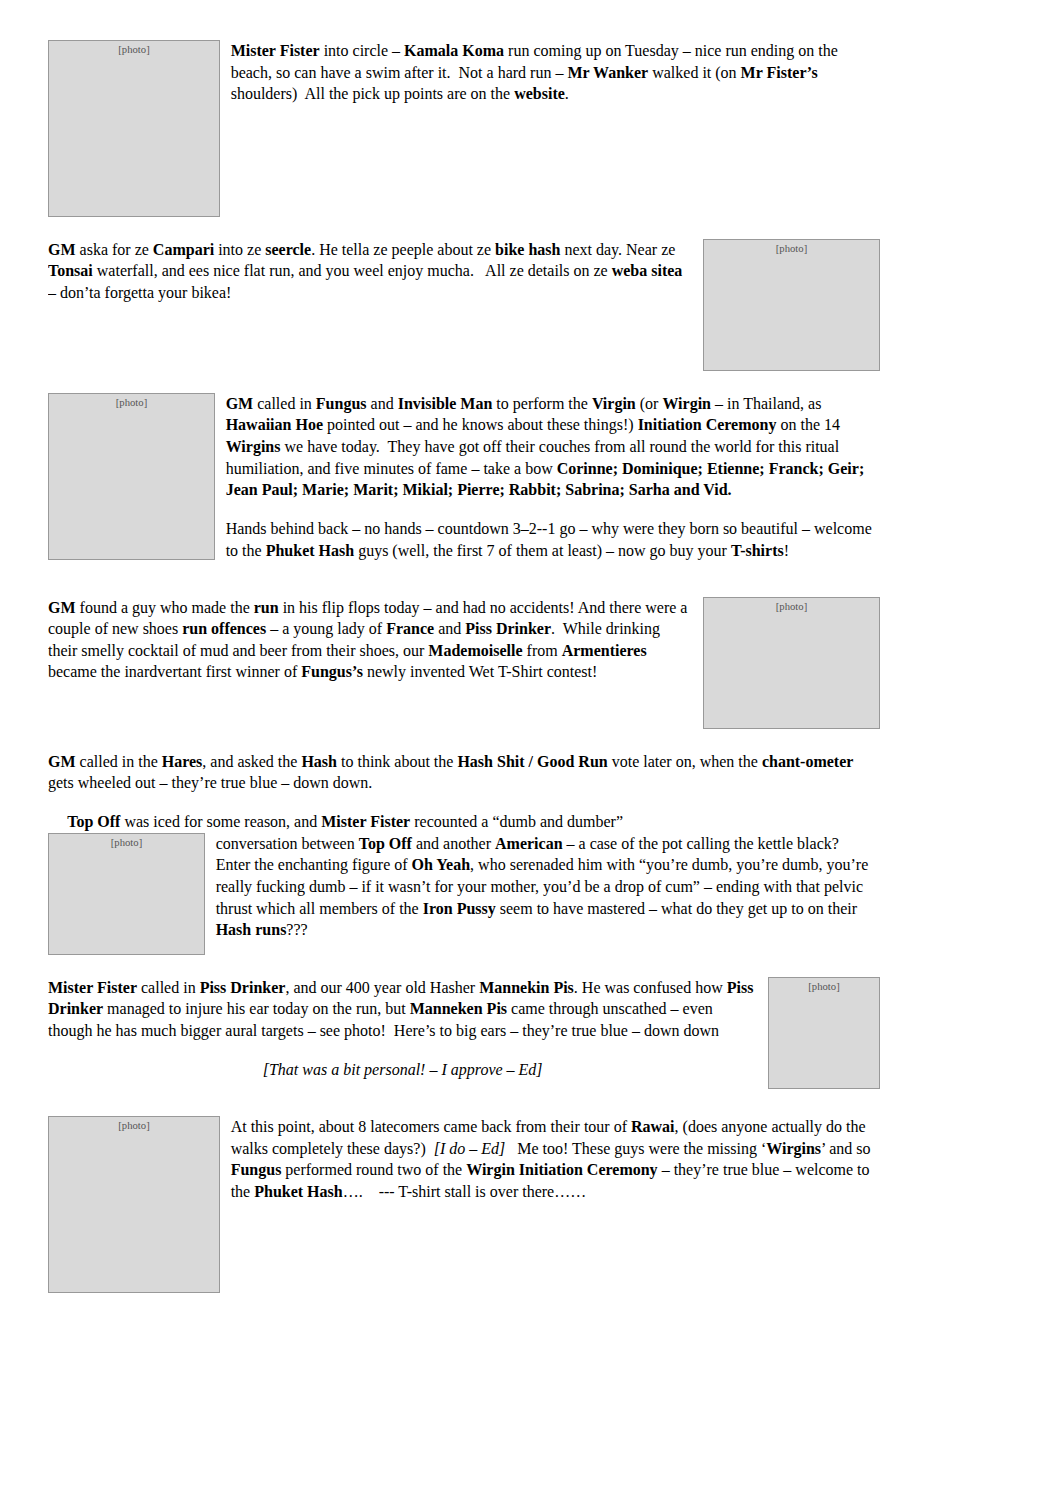[photo]
Mister Fister into circle – Kamala Koma run coming up on Tuesday – nice run ending on the beach, so can have a swim after it. Not a hard run – Mr Wanker walked it (on Mr Fister’s shoulders) All the pick up points are on the website.
[photo]
GM aska for ze Campari into ze seercle. He tella ze peeple about ze bike hash next day. Near ze Tonsai waterfall, and ees nice flat run, and you weel enjoy mucha. All ze details on ze weba sitea – don’ta forgetta your bikea!
[photo]
GM called in Fungus and Invisible Man to perform the Virgin (or Wirgin – in Thailand, as Hawaiian Hoe pointed out – and he knows about these things!) Initiation Ceremony on the 14 Wirgins we have today. They have got off their couches from all round the world for this ritual humiliation, and five minutes of fame – take a bow Corinne; Dominique; Etienne; Franck; Geir; Jean Paul; Marie; Marit; Mikial; Pierre; Rabbit; Sabrina; Sarha and Vid.
Hands behind back – no hands – countdown 3–2--1 go – why were they born so beautiful – welcome to the Phuket Hash guys (well, the first 7 of them at least) – now go buy your T-shirts!
[photo]
GM found a guy who made the run in his flip flops today – and had no accidents! And there were a couple of new shoes run offences – a young lady of France and Piss Drinker. While drinking their smelly cocktail of mud and beer from their shoes, our Mademoiselle from Armentieres became the inardvertant first winner of Fungus’s newly invented Wet T-Shirt contest!
GM called in the Hares, and asked the Hash to think about the Hash Shit / Good Run vote later on, when the chant-ometer gets wheeled out – they’re true blue – down down.
Top Off was iced for some reason, and Mister Fister recounted a “dumb and dumber”
[photo]
conversation between Top Off and another American – a case of the pot calling the kettle black?
Enter the enchanting figure of Oh Yeah, who serenaded him with “you’re dumb, you’re dumb, you’re really fucking dumb – if it wasn’t for your mother, you’d be a drop of cum” – ending with that pelvic thrust which all members of the Iron Pussy seem to have mastered – what do they get up to on their Hash runs???
[photo]
Mister Fister called in Piss Drinker, and our 400 year old Hasher Mannekin Pis. He was confused how Piss Drinker managed to injure his ear today on the run, but Manneken Pis came through unscathed – even though he has much bigger aural targets – see photo! Here’s to big ears – they’re true blue – down down
[That was a bit personal! – I approve – Ed]
[photo]
At this point, about 8 latecomers came back from their tour of Rawai, (does anyone actually do the walks completely these days?) [I do – Ed] Me too! These guys were the missing ‘Wirgins’ and so Fungus performed round two of the Wirgin Initiation Ceremony – they’re true blue – welcome to the Phuket Hash…. --- T-shirt stall is over there……